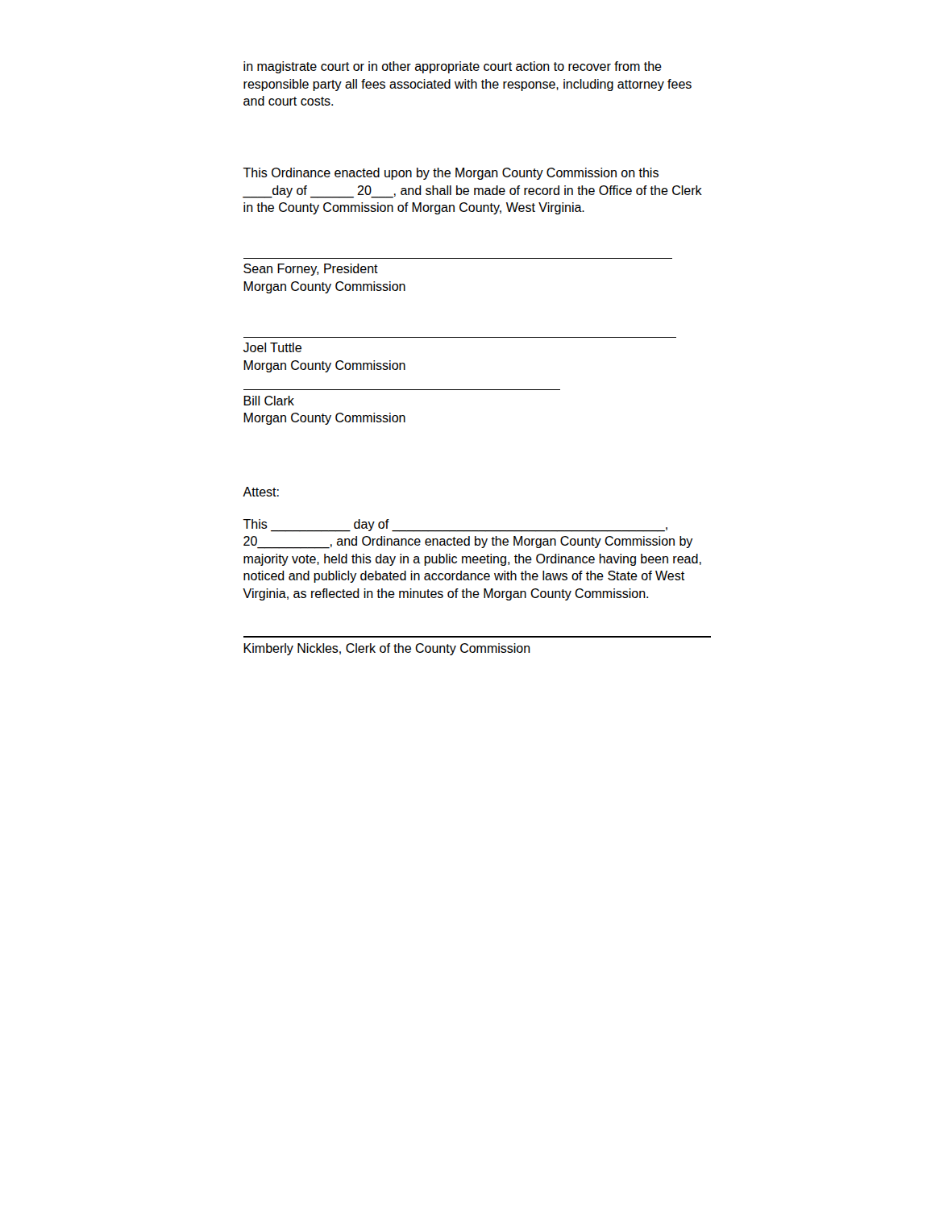in magistrate court or in other appropriate court action to recover from the responsible party all fees associated with the response, including attorney fees and court costs.
This Ordinance enacted upon by the Morgan County Commission on this ____day of ______ 20___, and shall be made of record in the Office of the Clerk in the County Commission of Morgan County, West Virginia.
Sean Forney, President
Morgan County Commission
Joel Tuttle
Morgan County Commission
Bill Clark
Morgan County Commission
Attest:
This ___________ day of ______________________________________, 20__________, and Ordinance enacted by the Morgan County Commission by majority vote, held this day in a public meeting, the Ordinance having been read, noticed and publicly debated in accordance with the laws of the State of West Virginia, as reflected in the minutes of the Morgan County Commission.
Kimberly Nickles, Clerk of the County Commission